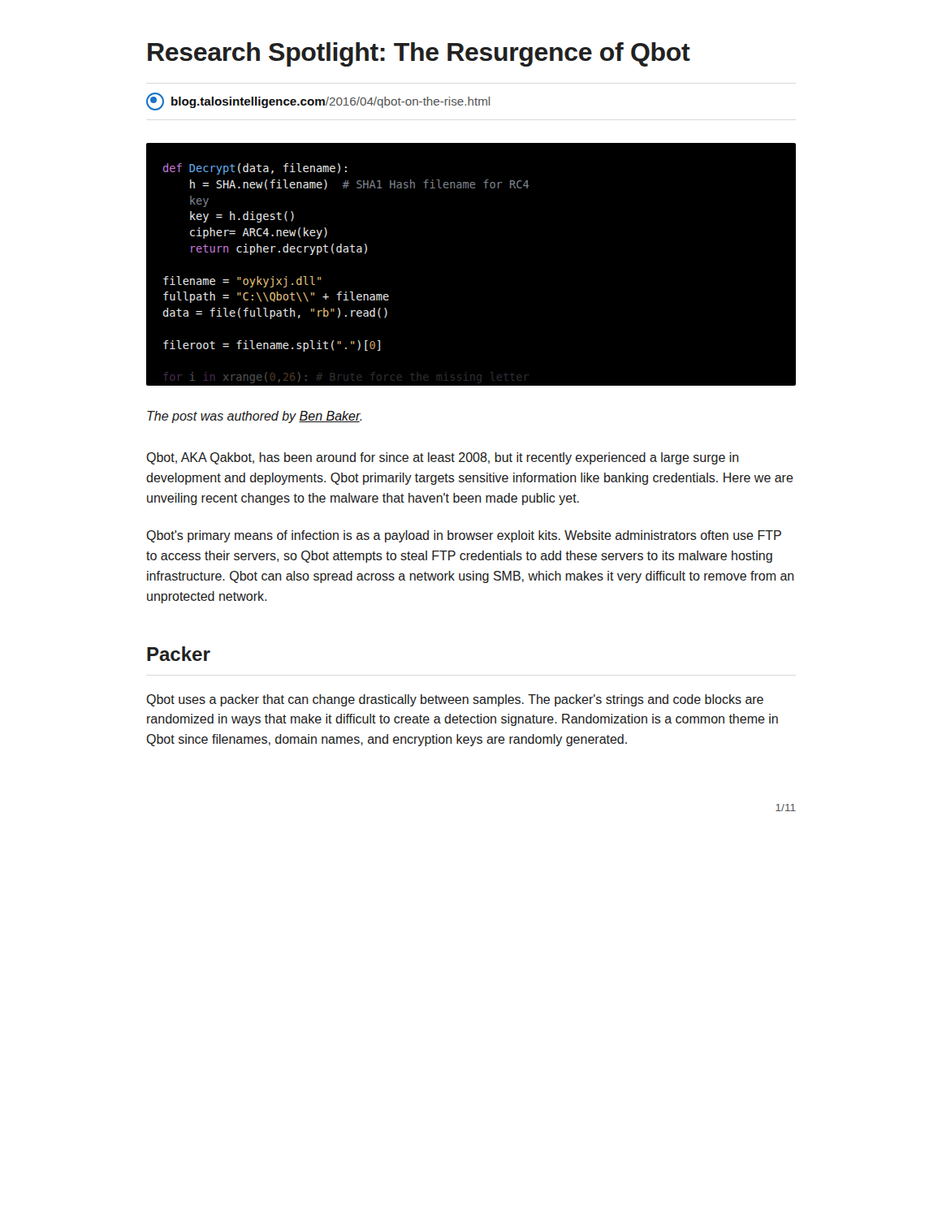Research Spotlight: The Resurgence of Qbot
blog.talosintelligence.com/2016/04/qbot-on-the-rise.html
def Decrypt(data, filename):
    h = SHA.new(filename)  # SHA1 Hash filename for RC4
    key
    key = h.digest()
    cipher= ARC4.new(key)
    return cipher.decrypt(data)

filename = "oykyjxj.dll"
fullpath = "C:\\Qbot\\" + filename
data = file(fullpath, "rb").read()

fileroot = filename.split(".")[0]

for i in xrange(0,26): # Brute force the missing letter
The post was authored by Ben Baker.
Qbot, AKA Qakbot, has been around for since at least 2008, but it recently experienced a large surge in development and deployments. Qbot primarily targets sensitive information like banking credentials. Here we are unveiling recent changes to the malware that haven't been made public yet.
Qbot's primary means of infection is as a payload in browser exploit kits. Website administrators often use FTP to access their servers, so Qbot attempts to steal FTP credentials to add these servers to its malware hosting infrastructure. Qbot can also spread across a network using SMB, which makes it very difficult to remove from an unprotected network.
Packer
Qbot uses a packer that can change drastically between samples. The packer's strings and code blocks are randomized in ways that make it difficult to create a detection signature. Randomization is a common theme in Qbot since filenames, domain names, and encryption keys are randomly generated.
1/11